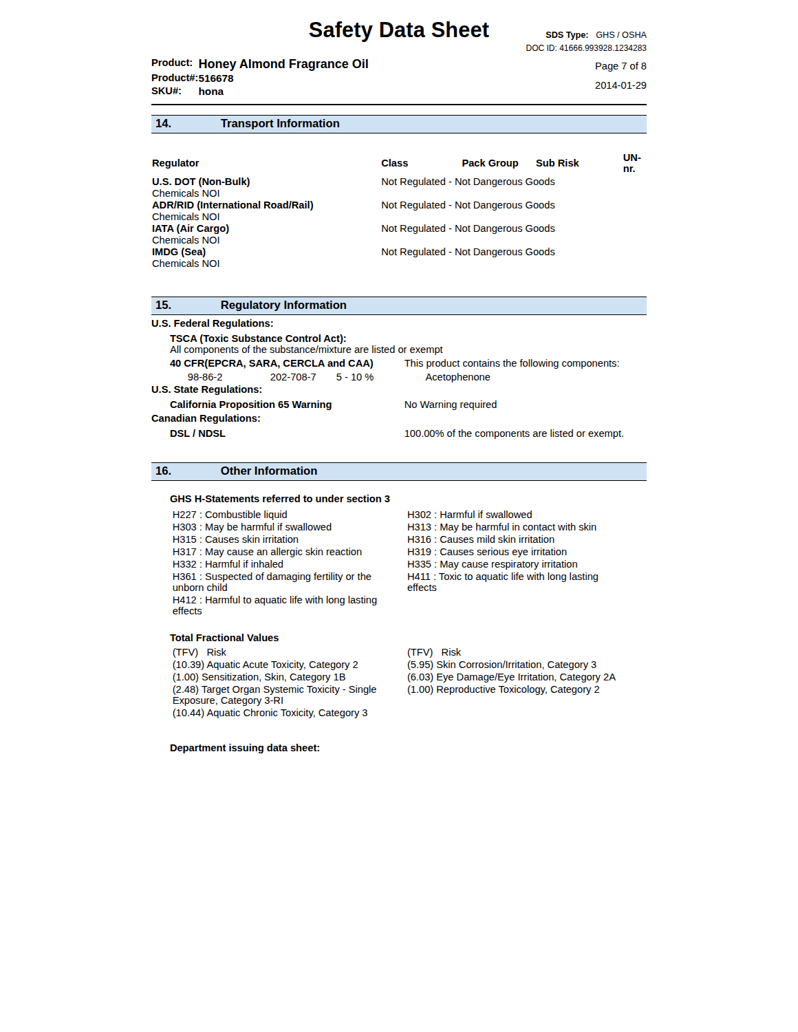SDS Type: GHS / OSHA
Safety Data Sheet
DOC ID: 41666.993928.1234283
| Product: | Honey Almond Fragrance Oil |
| Product#: | 516678 |
| SKU#: | hona |
Page 7 of 8
2014-01-29
14. Transport Information
| Regulator | Class | Pack Group | Sub Risk | UN-nr. |
| --- | --- | --- | --- | --- |
| U.S. DOT (Non-Bulk) | Not Regulated - Not Dangerous Goods |
| Chemicals NOI | |
| ADR/RID (International Road/Rail) | Not Regulated - Not Dangerous Goods |
| Chemicals NOI | |
| IATA (Air Cargo) | Not Regulated - Not Dangerous Goods |
| Chemicals NOI | |
| IMDG (Sea) | Not Regulated - Not Dangerous Goods |
| Chemicals NOI | |
15. Regulatory Information
U.S. Federal Regulations:
TSCA (Toxic Substance Control Act): All components of the substance/mixture are listed or exempt
40 CFR(EPCRA, SARA, CERCLA and CAA) This product contains the following components:
98-86-2202-708-75 - 10 % Acetophenone
U.S. State Regulations:
California Proposition 65 Warning No Warning required
Canadian Regulations:
DSL / NDSL 100.00% of the components are listed or exempt.
16. Other Information
GHS H-Statements referred to under section 3
| H227 : Combustible liquid | H302 : Harmful if swallowed |
| H303 : May be harmful if swallowed | H313 : May be harmful in contact with skin |
| H315 : Causes skin irritation | H316 : Causes mild skin irritation |
| H317 : May cause an allergic skin reaction | H319 : Causes serious eye irritation |
| H332 : Harmful if inhaled | H335 : May cause respiratory irritation |
| H361 : Suspected of damaging fertility or the unborn child | H411 : Toxic to aquatic life with long lasting effects |
| H412 : Harmful to aquatic life with long lasting effects | |
Total Fractional Values
| (TFV) Risk | (TFV) Risk |
| (10.39) Aquatic Acute Toxicity, Category 2 | (5.95) Skin Corrosion/Irritation, Category 3 |
| (1.00) Sensitization, Skin, Category 1B | (6.03) Eye Damage/Eye Irritation, Category 2A |
| (2.48) Target Organ Systemic Toxicity - Single Exposure, Category 3-RI | (1.00) Reproductive Toxicology, Category 2 |
| (10.44) Aquatic Chronic Toxicity, Category 3 | |
Department issuing data sheet: